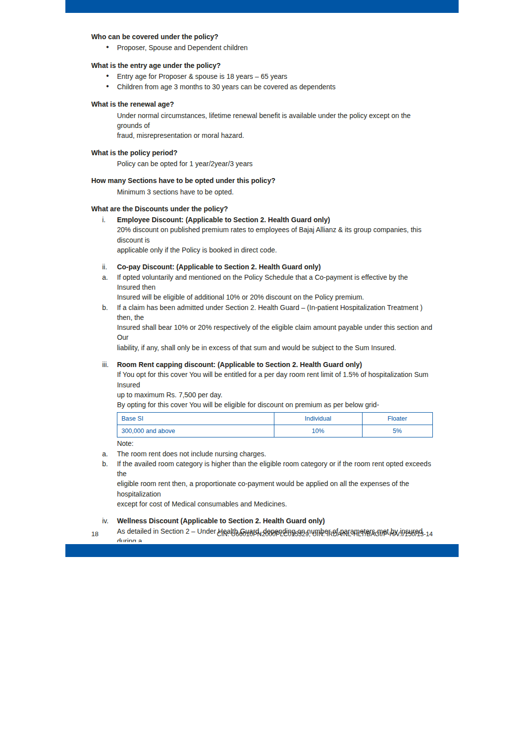Who can be covered under the policy?
Proposer, Spouse and Dependent children
What is the entry age under the policy?
Entry age for Proposer & spouse is 18 years – 65 years
Children from age 3 months to 30 years can be covered as dependents
What is the renewal age?
Under normal circumstances, lifetime renewal benefit is available under the policy except on the grounds of
fraud, misrepresentation or moral hazard.
What is the policy period?
Policy can be opted for 1 year/2year/3 years
How many Sections have to be opted under this policy?
Minimum 3 sections have to be opted.
What are the Discounts under the policy?
i. Employee Discount: (Applicable to Section 2. Health Guard only)
20% discount on published premium rates to employees of Bajaj Allianz & its group companies, this discount is
applicable only if the Policy is booked in direct code.
ii. Co-pay Discount: (Applicable to Section 2. Health Guard only)
a. If opted voluntarily and mentioned on the Policy Schedule that a Co-payment is effective by the Insured then
Insured will be eligible of additional 10% or 20% discount on the Policy premium.
b. If a claim has been admitted under Section 2. Health Guard – (In-patient Hospitalization Treatment ) then, the
Insured shall bear 10% or 20% respectively of the eligible claim amount payable under this section and Our
liability, if any, shall only be in excess of that sum and would be subject to the Sum Insured.
iii. Room Rent capping discount: (Applicable to Section 2. Health Guard only)
If You opt for this cover You will be entitled for a per day room rent limit of 1.5% of hospitalization Sum Insured
up to maximum Rs. 7,500 per day.
By opting for this cover You will be eligible for discount on premium as per below grid-
| Base SI | Individual | Floater |
| --- | --- | --- |
| 300,000 and above | 10% | 5% |
Note:
a. The room rent does not include nursing charges.
b. If the availed room category is higher than the eligible room category or if the room rent opted exceeds the
eligible room rent then, a proportionate co-payment would be applied on all the expenses of the hospitalization
except for cost of Medical consumables and Medicines.
iv. Wellness Discount (Applicable to Section 2. Health Guard only)
As detailed in Section 2 – Under Health Guard, depending on number of parameters met by insured during a
policy year discount will be offered on subsequent renewal premium.
18 CIN: U66010PN2000PLC015329, UIN: IRDA/NL-HLT/BAGI/P-H/V.I/150/13-14